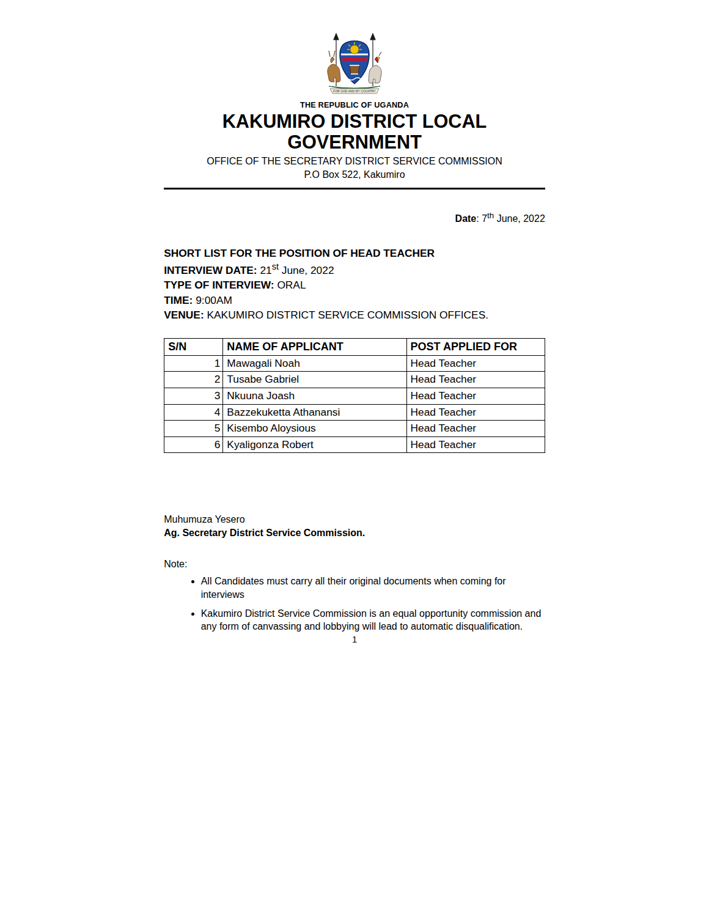FOR GOD AND MY COUNTRY
THE REPUBLIC OF UGANDA
KAKUMIRO DISTRICT LOCAL GOVERNMENT
OFFICE OF THE SECRETARY DISTRICT SERVICE COMMISSION
P.O Box 522, Kakumiro
Date: 7th June, 2022
SHORT LIST FOR THE POSITION OF HEAD TEACHER
INTERVIEW DATE: 21st June, 2022
TYPE OF INTERVIEW: ORAL
TIME: 9:00AM
VENUE: KAKUMIRO DISTRICT SERVICE COMMISSION OFFICES.
| S/N | NAME OF APPLICANT | POST APPLIED FOR |
| --- | --- | --- |
| 1 | Mawagali Noah | Head Teacher |
| 2 | Tusabe Gabriel | Head Teacher |
| 3 | Nkuuna Joash | Head Teacher |
| 4 | Bazzekuketta Athanansi | Head Teacher |
| 5 | Kisembo Aloysious | Head Teacher |
| 6 | Kyaligonza Robert | Head Teacher |
Muhumuza Yesero
Ag. Secretary District Service Commission.
Note:
All Candidates must carry all their original documents when coming for interviews
Kakumiro District Service Commission is an equal opportunity commission and any form of canvassing and lobbying will lead to automatic disqualification.
1